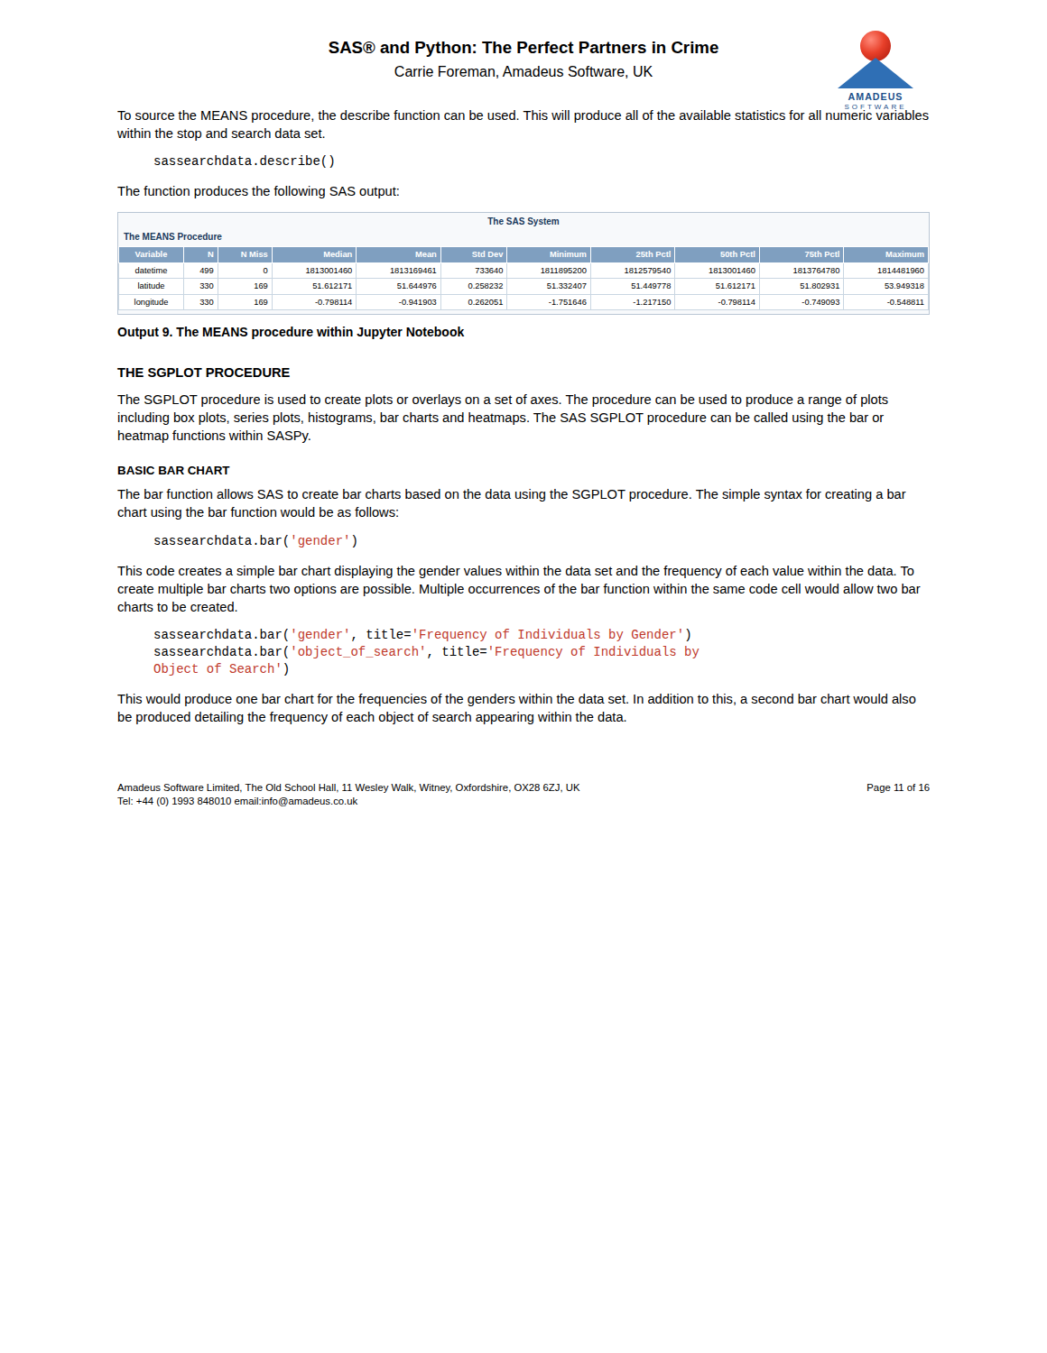AMADEUSSOFTWARE
SAS® and Python: The Perfect Partners in Crime
Carrie Foreman, Amadeus Software, UK
To source the MEANS procedure, the describe function can be used. This will produce all of the available statistics for all numeric variables within the stop and search data set.
sassearchdata.describe()
The function produces the following SAS output:
The SAS System
The MEANS Procedure
| Variable | N | N Miss | Median | Mean | Std Dev | Minimum | 25th Pctl | 50th Pctl | 75th Pctl | Maximum |
| --- | --- | --- | --- | --- | --- | --- | --- | --- | --- | --- |
| datetime | 499 | 0 | 1813001460 | 1813169461 | 733640 | 1811895200 | 1812579540 | 1813001460 | 1813764780 | 1814481960 |
| latitude | 330 | 169 | 51.612171 | 51.644976 | 0.258232 | 51.332407 | 51.449778 | 51.612171 | 51.802931 | 53.949318 |
| longitude | 330 | 169 | -0.798114 | -0.941903 | 0.262051 | -1.751646 | -1.217150 | -0.798114 | -0.749093 | -0.548811 |
Output 9. The MEANS procedure within Jupyter Notebook
THE SGPLOT PROCEDURE
The SGPLOT procedure is used to create plots or overlays on a set of axes. The procedure can be used to produce a range of plots including box plots, series plots, histograms, bar charts and heatmaps. The SAS SGPLOT procedure can be called using the bar or heatmap functions within SASPy.
BASIC BAR CHART
The bar function allows SAS to create bar charts based on the data using the SGPLOT procedure. The simple syntax for creating a bar chart using the bar function would be as follows:
sassearchdata.bar('gender')
This code creates a simple bar chart displaying the gender values within the data set and the frequency of each value within the data. To create multiple bar charts two options are possible. Multiple occurrences of the bar function within the same code cell would allow two bar charts to be created.
sassearchdata.bar('gender', title='Frequency of Individuals by Gender') sassearchdata.bar('object_of_search', title='Frequency of Individuals by Object of Search')
This would produce one bar chart for the frequencies of the genders within the data set. In addition to this, a second bar chart would also be produced detailing the frequency of each object of search appearing within the data.
Amadeus Software Limited, The Old School Hall, 11 Wesley Walk, Witney, Oxfordshire, OX28 6ZJ, UK
Tel: +44 (0) 1993 848010 email:info@amadeus.co.uk
Page 11 of 16